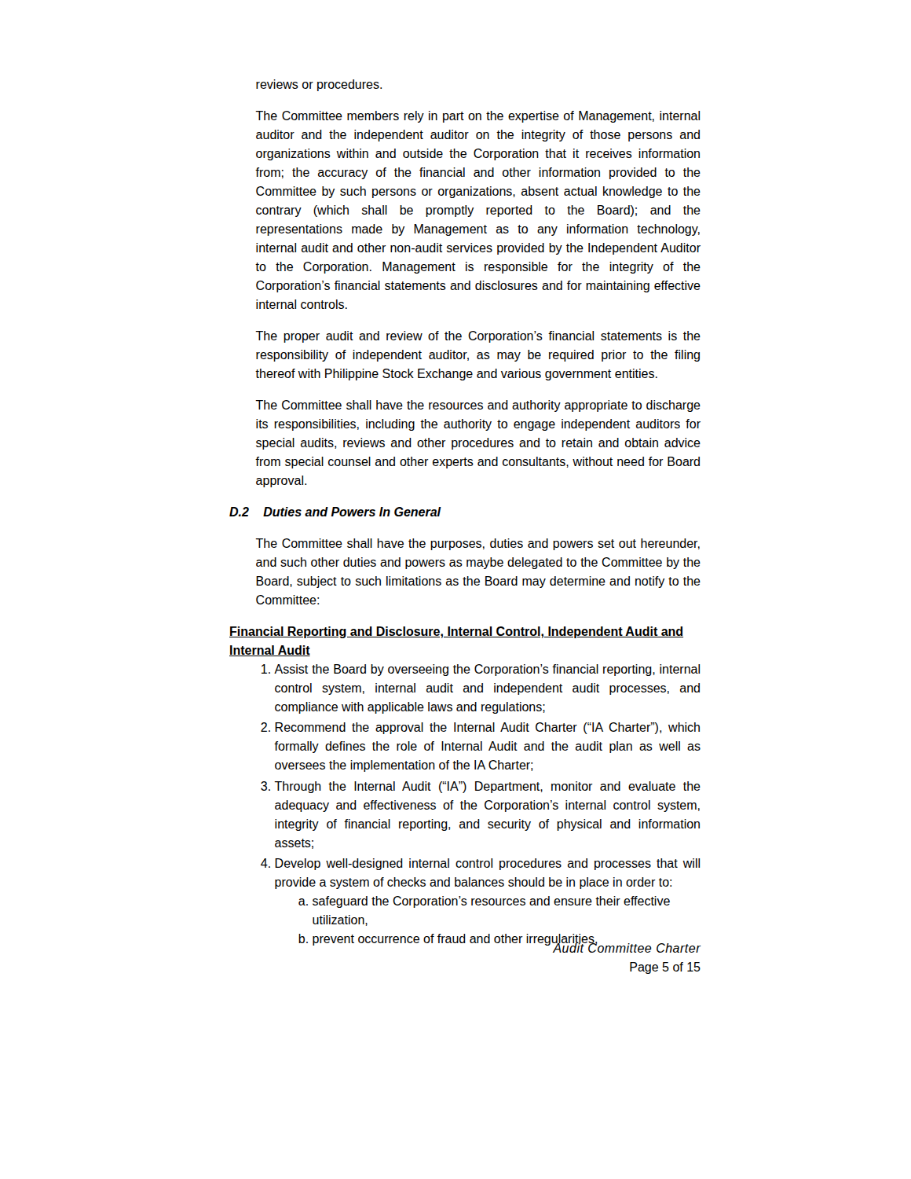reviews or procedures.
The Committee members rely in part on the expertise of Management, internal auditor and the independent auditor on the integrity of those persons and organizations within and outside the Corporation that it receives information from; the accuracy of the financial and other information provided to the Committee by such persons or organizations, absent actual knowledge to the contrary (which shall be promptly reported to the Board); and the representations made by Management as to any information technology, internal audit and other non-audit services provided by the Independent Auditor to the Corporation. Management is responsible for the integrity of the Corporation’s financial statements and disclosures and for maintaining effective internal controls.
The proper audit and review of the Corporation’s financial statements is the responsibility of independent auditor, as may be required prior to the filing thereof with Philippine Stock Exchange and various government entities.
The Committee shall have the resources and authority appropriate to discharge its responsibilities, including the authority to engage independent auditors for special audits, reviews and other procedures and to retain and obtain advice from special counsel and other experts and consultants, without need for Board approval.
D.2 Duties and Powers In General
The Committee shall have the purposes, duties and powers set out hereunder, and such other duties and powers as maybe delegated to the Committee by the Board, subject to such limitations as the Board may determine and notify to the Committee:
Financial Reporting and Disclosure, Internal Control, Independent Audit and Internal Audit
Assist the Board by overseeing the Corporation’s financial reporting, internal control system, internal audit and independent audit processes, and compliance with applicable laws and regulations;
Recommend the approval the Internal Audit Charter (“IA Charter”), which formally defines the role of Internal Audit and the audit plan as well as oversees the implementation of the IA Charter;
Through the Internal Audit (“IA”) Department, monitor and evaluate the adequacy and effectiveness of the Corporation’s internal control system, integrity of financial reporting, and security of physical and information assets;
Develop well-designed internal control procedures and processes that will provide a system of checks and balances should be in place in order to:
safeguard the Corporation’s resources and ensure their effective utilization,
prevent occurrence of fraud and other irregularities,
Audit Committee Charter
Page 5 of 15